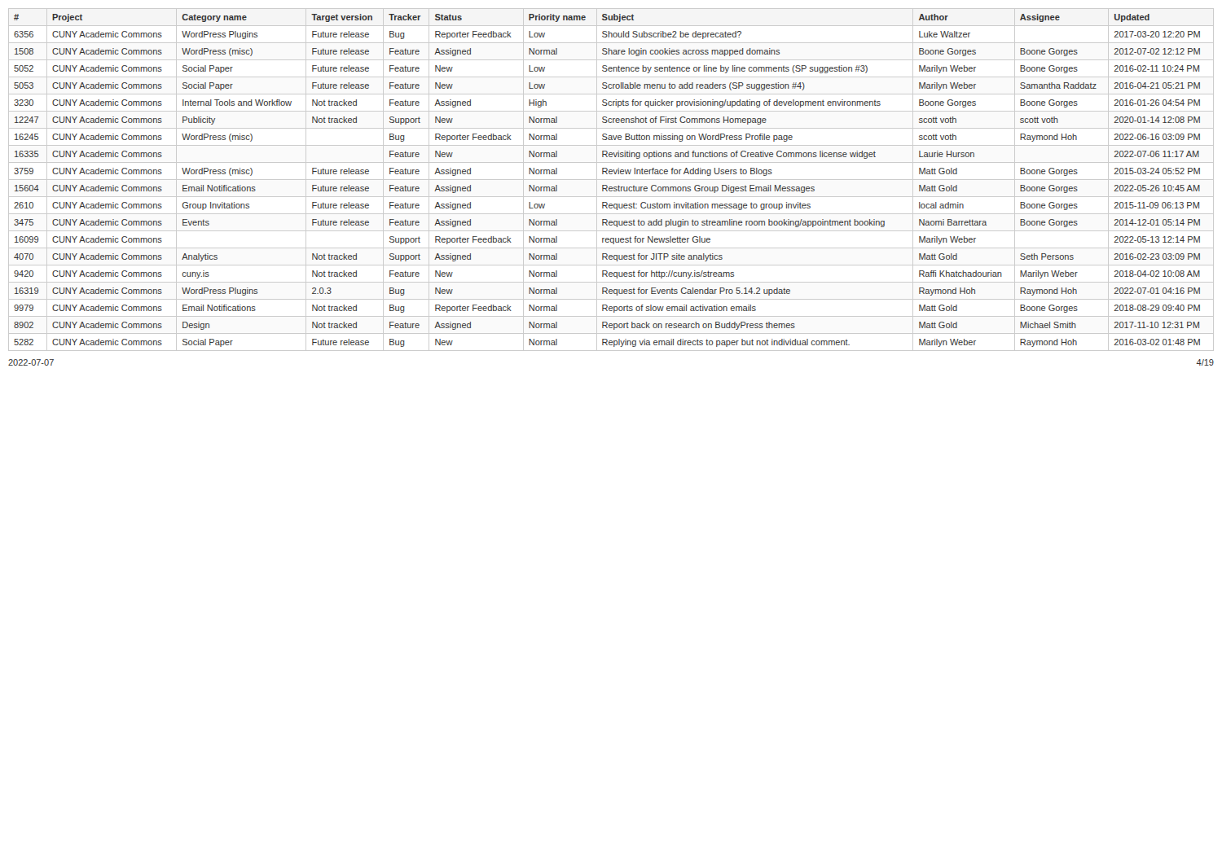| # | Project | Category name | Target version | Tracker | Status | Priority name | Subject | Author | Assignee | Updated |
| --- | --- | --- | --- | --- | --- | --- | --- | --- | --- | --- |
| 6356 | CUNY Academic Commons | WordPress Plugins | Future release | Bug | Reporter Feedback | Low | Should Subscribe2 be deprecated? | Luke Waltzer | | 2017-03-20 12:20 PM |
| 1508 | CUNY Academic Commons | WordPress (misc) | Future release | Feature | Assigned | Normal | Share login cookies across mapped domains | Boone Gorges | Boone Gorges | 2012-07-02 12:12 PM |
| 5052 | CUNY Academic Commons | Social Paper | Future release | Feature | New | Low | Sentence by sentence or line by line comments (SP suggestion #3) | Marilyn Weber | Boone Gorges | 2016-02-11 10:24 PM |
| 5053 | CUNY Academic Commons | Social Paper | Future release | Feature | New | Low | Scrollable menu to add readers (SP suggestion #4) | Marilyn Weber | Samantha Raddatz | 2016-04-21 05:21 PM |
| 3230 | CUNY Academic Commons | Internal Tools and Workflow | Not tracked | Feature | Assigned | High | Scripts for quicker provisioning/updating of development environments | Boone Gorges | Boone Gorges | 2016-01-26 04:54 PM |
| 12247 | CUNY Academic Commons | Publicity | Not tracked | Support | New | Normal | Screenshot of First Commons Homepage | scott voth | scott voth | 2020-01-14 12:08 PM |
| 16245 | CUNY Academic Commons | WordPress (misc) | | Bug | Reporter Feedback | Normal | Save Button missing on WordPress Profile page | scott voth | Raymond Hoh | 2022-06-16 03:09 PM |
| 16335 | CUNY Academic Commons | | | Feature | New | Normal | Revisiting options and functions of Creative Commons license widget | Laurie Hurson | | 2022-07-06 11:17 AM |
| 3759 | CUNY Academic Commons | WordPress (misc) | Future release | Feature | Assigned | Normal | Review Interface for Adding Users to Blogs | Matt Gold | Boone Gorges | 2015-03-24 05:52 PM |
| 15604 | CUNY Academic Commons | Email Notifications | Future release | Feature | Assigned | Normal | Restructure Commons Group Digest Email Messages | Matt Gold | Boone Gorges | 2022-05-26 10:45 AM |
| 2610 | CUNY Academic Commons | Group Invitations | Future release | Feature | Assigned | Low | Request: Custom invitation message to group invites | local admin | Boone Gorges | 2015-11-09 06:13 PM |
| 3475 | CUNY Academic Commons | Events | Future release | Feature | Assigned | Normal | Request to add plugin to streamline room booking/appointment booking | Naomi Barrettara | Boone Gorges | 2014-12-01 05:14 PM |
| 16099 | CUNY Academic Commons | | | Support | Reporter Feedback | Normal | request for Newsletter Glue | Marilyn Weber | | 2022-05-13 12:14 PM |
| 4070 | CUNY Academic Commons | Analytics | Not tracked | Support | Assigned | Normal | Request for JITP site analytics | Matt Gold | Seth Persons | 2016-02-23 03:09 PM |
| 9420 | CUNY Academic Commons | cuny.is | Not tracked | Feature | New | Normal | Request for http://cuny.is/streams | Raffi Khatchadourian | Marilyn Weber | 2018-04-02 10:08 AM |
| 16319 | CUNY Academic Commons | WordPress Plugins | 2.0.3 | Bug | New | Normal | Request for Events Calendar Pro 5.14.2 update | Raymond Hoh | Raymond Hoh | 2022-07-01 04:16 PM |
| 9979 | CUNY Academic Commons | Email Notifications | Not tracked | Bug | Reporter Feedback | Normal | Reports of slow email activation emails | Matt Gold | Boone Gorges | 2018-08-29 09:40 PM |
| 8902 | CUNY Academic Commons | Design | Not tracked | Feature | Assigned | Normal | Report back on research on BuddyPress themes | Matt Gold | Michael Smith | 2017-11-10 12:31 PM |
| 5282 | CUNY Academic Commons | Social Paper | Future release | Bug | New | Normal | Replying via email directs to paper but not individual comment. | Marilyn Weber | Raymond Hoh | 2016-03-02 01:48 PM |
2022-07-07 4/19